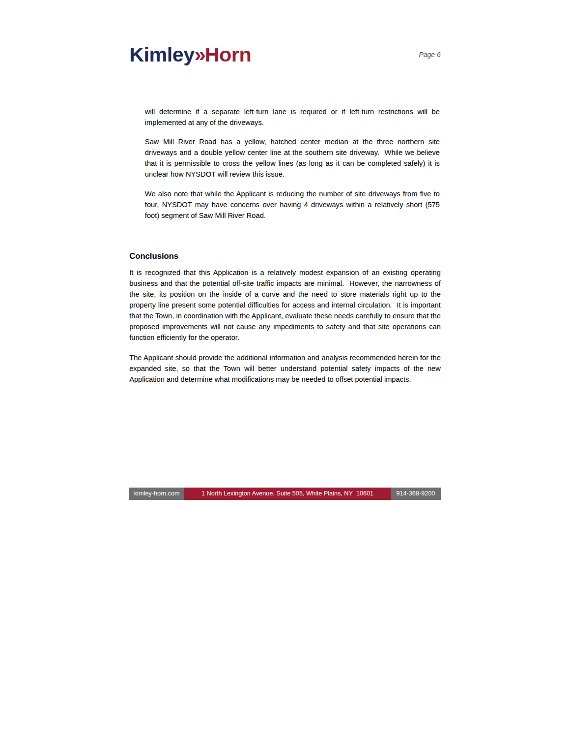Kimley»Horn
Page 6
will determine if a separate left-turn lane is required or if left-turn restrictions will be implemented at any of the driveways.
Saw Mill River Road has a yellow, hatched center median at the three northern site driveways and a double yellow center line at the southern site driveway. While we believe that it is permissible to cross the yellow lines (as long as it can be completed safely) it is unclear how NYSDOT will review this issue.
We also note that while the Applicant is reducing the number of site driveways from five to four, NYSDOT may have concerns over having 4 driveways within a relatively short (575 foot) segment of Saw Mill River Road.
Conclusions
It is recognized that this Application is a relatively modest expansion of an existing operating business and that the potential off-site traffic impacts are minimal. However, the narrowness of the site, its position on the inside of a curve and the need to store materials right up to the property line present some potential difficulties for access and internal circulation. It is important that the Town, in coordination with the Applicant, evaluate these needs carefully to ensure that the proposed improvements will not cause any impediments to safety and that site operations can function efficiently for the operator.
The Applicant should provide the additional information and analysis recommended herein for the expanded site, so that the Town will better understand potential safety impacts of the new Application and determine what modifications may be needed to offset potential impacts.
kimley-horn.com
1 North Lexington Avenue, Suite 505, White Plains, NY 10601
914-368-9200